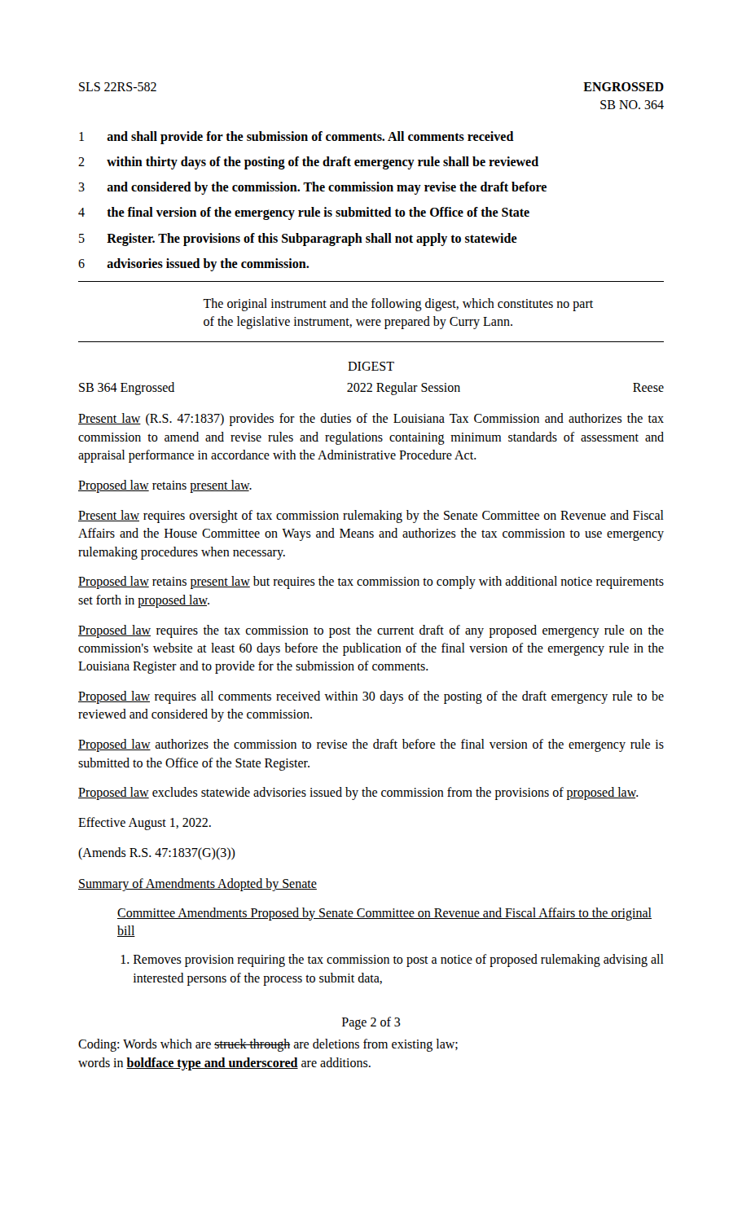SLS 22RS-582
ENGROSSED
SB NO. 364
1 and shall provide for the submission of comments. All comments received
2 within thirty days of the posting of the draft emergency rule shall be reviewed
3 and considered by the commission. The commission may revise the draft before
4 the final version of the emergency rule is submitted to the Office of the State
5 Register. The provisions of this Subparagraph shall not apply to statewide
6 advisories issued by the commission.
The original instrument and the following digest, which constitutes no part
of the legislative instrument, were prepared by Curry Lann.
DIGEST
SB 364 Engrossed 2022 Regular Session Reese
Present law (R.S. 47:1837) provides for the duties of the Louisiana Tax Commission and authorizes the tax commission to amend and revise rules and regulations containing minimum standards of assessment and appraisal performance in accordance with the Administrative Procedure Act.
Proposed law retains present law.
Present law requires oversight of tax commission rulemaking by the Senate Committee on Revenue and Fiscal Affairs and the House Committee on Ways and Means and authorizes the tax commission to use emergency rulemaking procedures when necessary.
Proposed law retains present law but requires the tax commission to comply with additional notice requirements set forth in proposed law.
Proposed law requires the tax commission to post the current draft of any proposed emergency rule on the commission's website at least 60 days before the publication of the final version of the emergency rule in the Louisiana Register and to provide for the submission of comments.
Proposed law requires all comments received within 30 days of the posting of the draft emergency rule to be reviewed and considered by the commission.
Proposed law authorizes the commission to revise the draft before the final version of the emergency rule is submitted to the Office of the State Register.
Proposed law excludes statewide advisories issued by the commission from the provisions of proposed law.
Effective August 1, 2022.
(Amends R.S. 47:1837(G)(3))
Summary of Amendments Adopted by Senate
Committee Amendments Proposed by Senate Committee on Revenue and Fiscal Affairs to the original bill
Removes provision requiring the tax commission to post a notice of proposed rulemaking advising all interested persons of the process to submit data,
Page 2 of 3
Coding: Words which are struck through are deletions from existing law;
words in boldface type and underscored are additions.